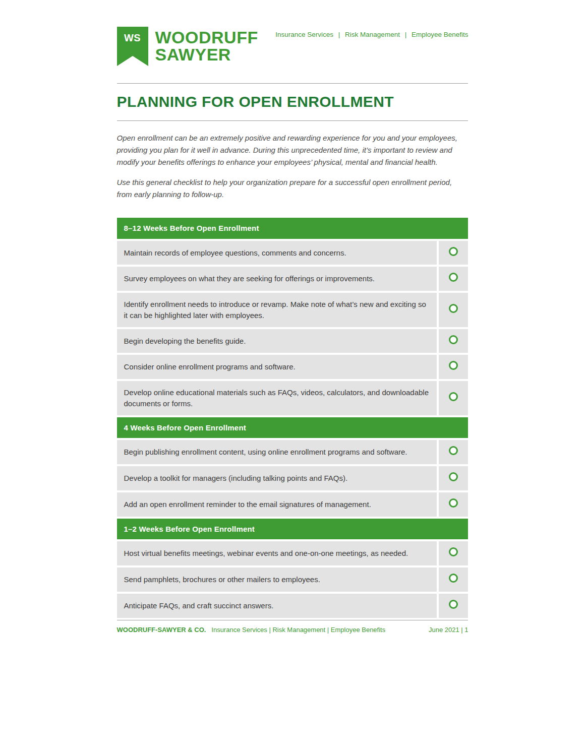WS
WOODRUFFSAWYER
Insurance Services | Risk Management | Employee Benefits
Planning for Open Enrollment
Open enrollment can be an extremely positive and rewarding experience for you and your employees, providing you plan for it well in advance. During this unprecedented time, it’s important to review and modify your benefits offerings to enhance your employees’ physical, mental and financial health.
Use this general checklist to help your organization prepare for a successful open enrollment period, from early planning to follow-up.
Open enrollment planning checklist
| 8–12 Weeks Before Open Enrollment |
| --- |
| Maintain records of employee questions, comments and concerns. | |
| Survey employees on what they are seeking for offerings or improvements. | |
| Identify enrollment needs to introduce or revamp. Make note of what’s new and exciting so it can be highlighted later with employees. | |
| Begin developing the benefits guide. | |
| Consider online enrollment programs and software. | |
| Develop online educational materials such as FAQs, videos, calculators, and downloadable documents or forms. | |
| 4 Weeks Before Open Enrollment |
| Begin publishing enrollment content, using online enrollment programs and software. | |
| Develop a toolkit for managers (including talking points and FAQs). | |
| Add an open enrollment reminder to the email signatures of management. | |
| 1–2 Weeks Before Open Enrollment |
| Host virtual benefits meetings, webinar events and one-on-one meetings, as needed. | |
| Send pamphlets, brochures or other mailers to employees. | |
| Anticipate FAQs, and craft succinct answers. | |
WOODRUFF-SAWYER & CO. Insurance Services | Risk Management | Employee Benefits
June 2021 | 1